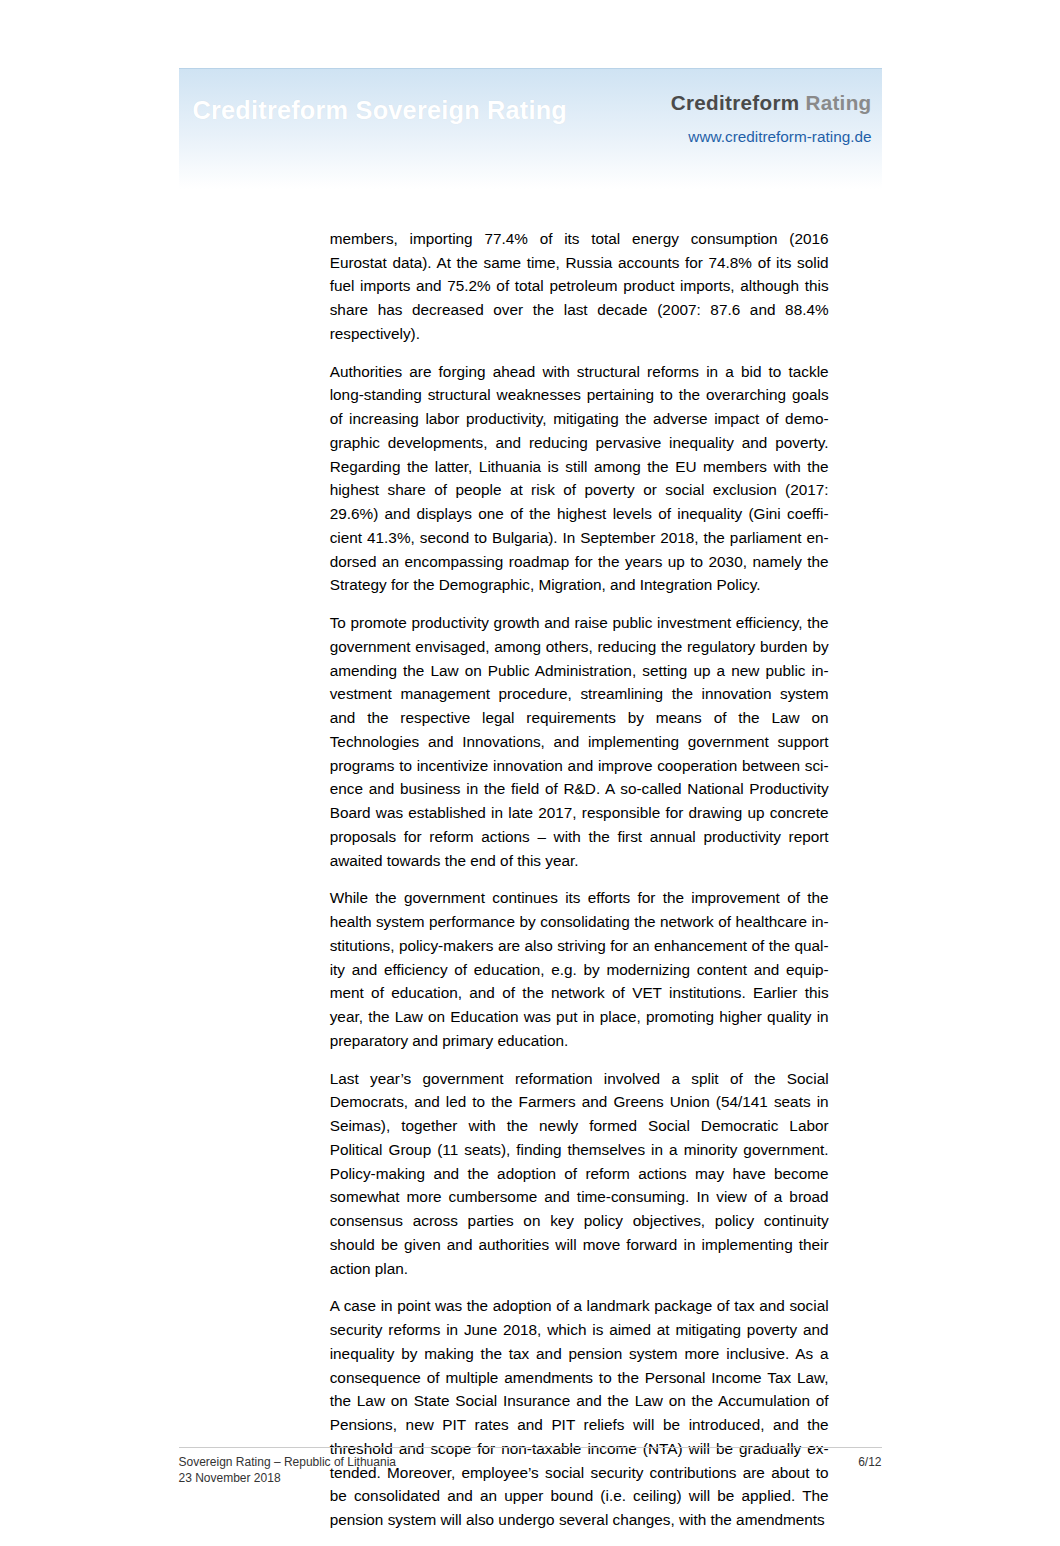Creditreform Sovereign Rating
Creditreform Rating
www.creditreform-rating.de
members, importing 77.4% of its total energy consumption (2016 Eurostat data). At the same time, Russia accounts for 74.8% of its solid fuel imports and 75.2% of total petroleum product imports, although this share has decreased over the last decade (2007: 87.6 and 88.4% respectively).
Authorities are forging ahead with structural reforms in a bid to tackle long-standing structural weaknesses pertaining to the overarching goals of increasing labor productivity, mitigating the adverse impact of demographic developments, and reducing pervasive inequality and poverty. Regarding the latter, Lithuania is still among the EU members with the highest share of people at risk of poverty or social exclusion (2017: 29.6%) and displays one of the highest levels of inequality (Gini coefficient 41.3%, second to Bulgaria). In September 2018, the parliament endorsed an encompassing roadmap for the years up to 2030, namely the Strategy for the Demographic, Migration, and Integration Policy.
To promote productivity growth and raise public investment efficiency, the government envisaged, among others, reducing the regulatory burden by amending the Law on Public Administration, setting up a new public investment management procedure, streamlining the innovation system and the respective legal requirements by means of the Law on Technologies and Innovations, and implementing government support programs to incentivize innovation and improve cooperation between science and business in the field of R&D. A so-called National Productivity Board was established in late 2017, responsible for drawing up concrete proposals for reform actions – with the first annual productivity report awaited towards the end of this year.
While the government continues its efforts for the improvement of the health system performance by consolidating the network of healthcare institutions, policy-makers are also striving for an enhancement of the quality and efficiency of education, e.g. by modernizing content and equipment of education, and of the network of VET institutions. Earlier this year, the Law on Education was put in place, promoting higher quality in preparatory and primary education.
Last year’s government reformation involved a split of the Social Democrats, and led to the Farmers and Greens Union (54/141 seats in Seimas), together with the newly formed Social Democratic Labor Political Group (11 seats), finding themselves in a minority government. Policy-making and the adoption of reform actions may have become somewhat more cumbersome and time-consuming. In view of a broad consensus across parties on key policy objectives, policy continuity should be given and authorities will move forward in implementing their action plan.
A case in point was the adoption of a landmark package of tax and social security reforms in June 2018, which is aimed at mitigating poverty and inequality by making the tax and pension system more inclusive. As a consequence of multiple amendments to the Personal Income Tax Law, the Law on State Social Insurance and the Law on the Accumulation of Pensions, new PIT rates and PIT reliefs will be introduced, and the threshold and scope for non-taxable income (NTA) will be gradually extended. Moreover, employee’s social security contributions are about to be consolidated and an upper bound (i.e. ceiling) will be applied. The pension system will also undergo several changes, with the amendments
Sovereign Rating – Republic of Lithuania
23 November 2018
6/12